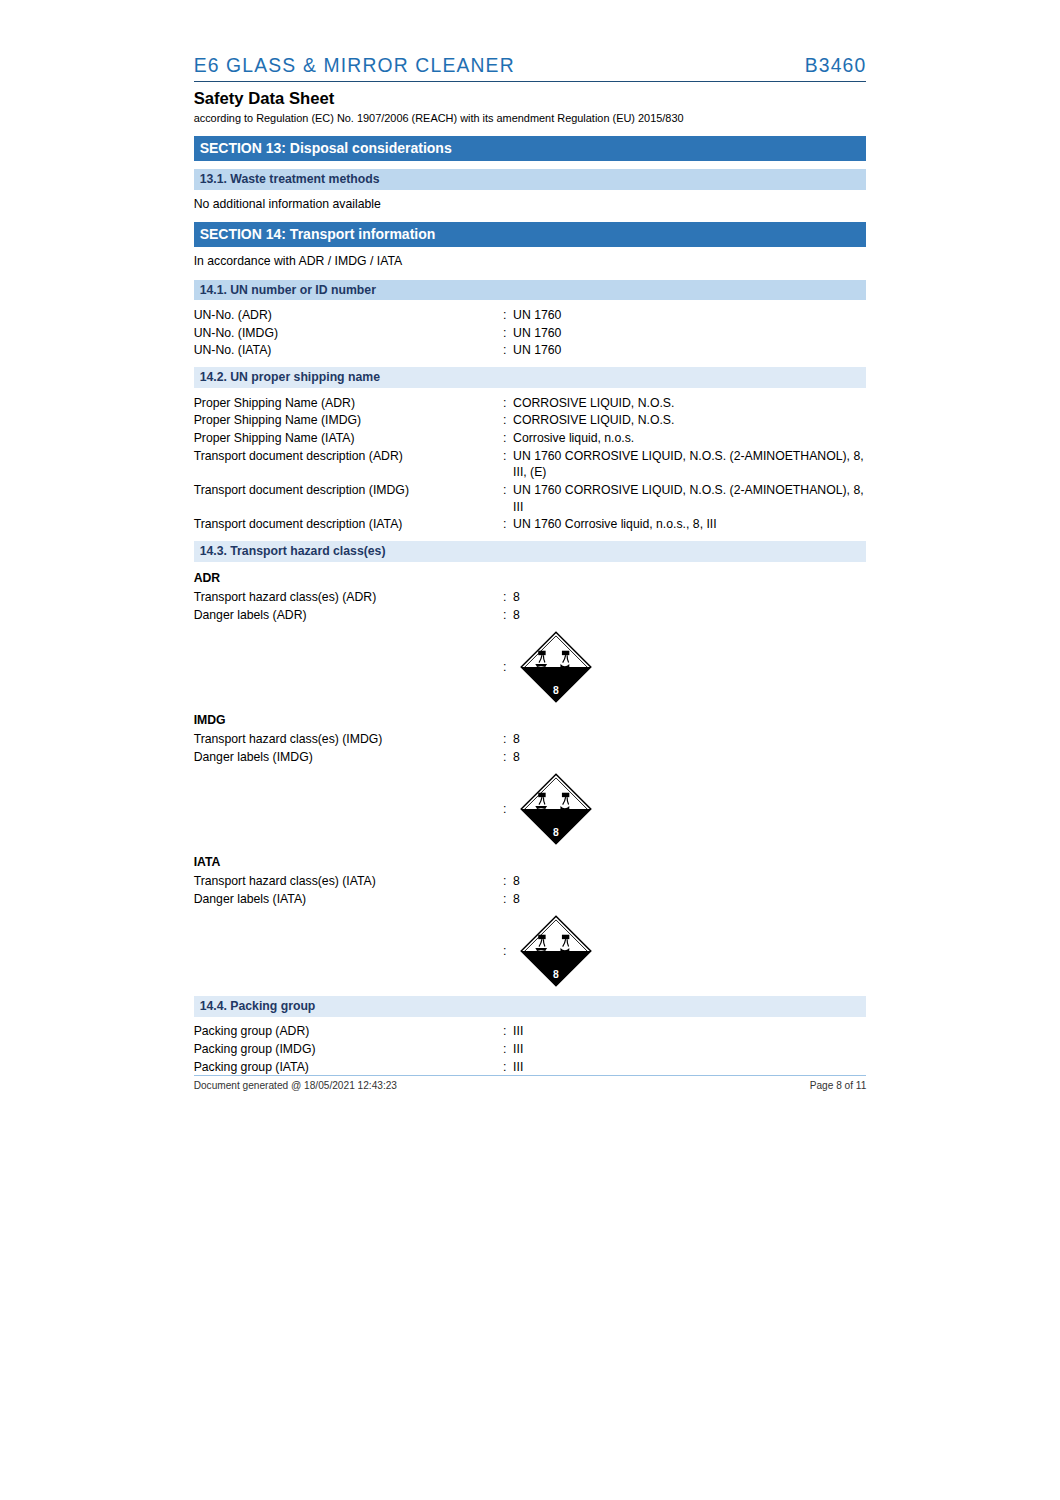E6 GLASS & MIRROR CLEANER
B3460
Safety Data Sheet
according to Regulation (EC) No. 1907/2006 (REACH) with its amendment Regulation (EU) 2015/830
SECTION 13: Disposal considerations
13.1. Waste treatment methods
No additional information available
SECTION 14: Transport information
In accordance with ADR / IMDG / IATA
14.1. UN number or ID number
| UN-No. (ADR) | : | UN 1760 |
| UN-No. (IMDG) | : | UN 1760 |
| UN-No. (IATA) | : | UN 1760 |
14.2. UN proper shipping name
| Proper Shipping Name (ADR) | : | CORROSIVE LIQUID, N.O.S. |
| Proper Shipping Name (IMDG) | : | CORROSIVE LIQUID, N.O.S. |
| Proper Shipping Name (IATA) | : | Corrosive liquid, n.o.s. |
| Transport document description (ADR) | : | UN 1760 CORROSIVE LIQUID, N.O.S. (2-AMINOETHANOL), 8, III, (E) |
| Transport document description (IMDG) | : | UN 1760 CORROSIVE LIQUID, N.O.S. (2-AMINOETHANOL), 8, III |
| Transport document description (IATA) | : | UN 1760 Corrosive liquid, n.o.s., 8, III |
14.3. Transport hazard class(es)
ADR
| Transport hazard class(es) (ADR) | : | 8 |
| Danger labels (ADR) | : | 8 |
:
8
IMDG
| Transport hazard class(es) (IMDG) | : | 8 |
| Danger labels (IMDG) | : | 8 |
:
8
IATA
| Transport hazard class(es) (IATA) | : | 8 |
| Danger labels (IATA) | : | 8 |
:
8
14.4. Packing group
| Packing group (ADR) | : | III |
| Packing group (IMDG) | : | III |
| Packing group (IATA) | : | III |
Document generated @ 18/05/2021 12:43:23
Page 8 of 11